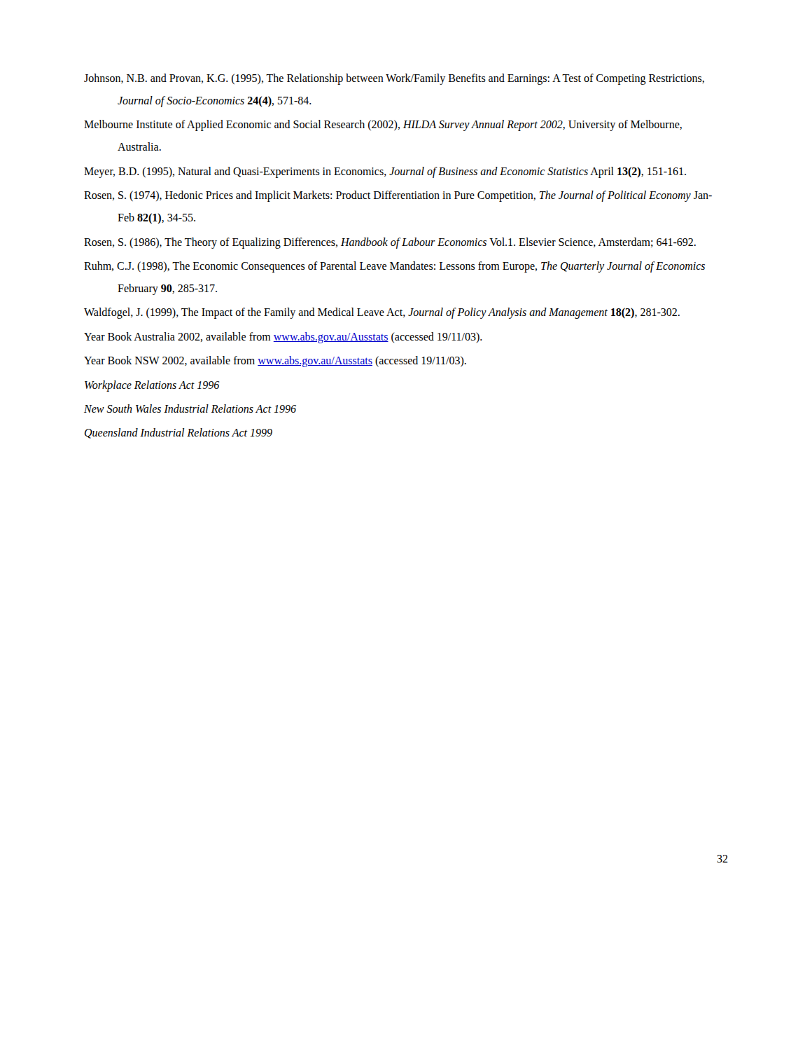Johnson, N.B. and Provan, K.G. (1995), The Relationship between Work/Family Benefits and Earnings: A Test of Competing Restrictions, Journal of Socio-Economics 24(4), 571-84.
Melbourne Institute of Applied Economic and Social Research (2002), HILDA Survey Annual Report 2002, University of Melbourne, Australia.
Meyer, B.D. (1995), Natural and Quasi-Experiments in Economics, Journal of Business and Economic Statistics April 13(2), 151-161.
Rosen, S. (1974), Hedonic Prices and Implicit Markets: Product Differentiation in Pure Competition, The Journal of Political Economy Jan-Feb 82(1), 34-55.
Rosen, S. (1986), The Theory of Equalizing Differences, Handbook of Labour Economics Vol.1. Elsevier Science, Amsterdam; 641-692.
Ruhm, C.J. (1998), The Economic Consequences of Parental Leave Mandates: Lessons from Europe, The Quarterly Journal of Economics February 90, 285-317.
Waldfogel, J. (1999), The Impact of the Family and Medical Leave Act, Journal of Policy Analysis and Management 18(2), 281-302.
Year Book Australia 2002, available from www.abs.gov.au/Ausstats (accessed 19/11/03).
Year Book NSW 2002, available from www.abs.gov.au/Ausstats (accessed 19/11/03).
Workplace Relations Act 1996
New South Wales Industrial Relations Act 1996
Queensland Industrial Relations Act 1999
32